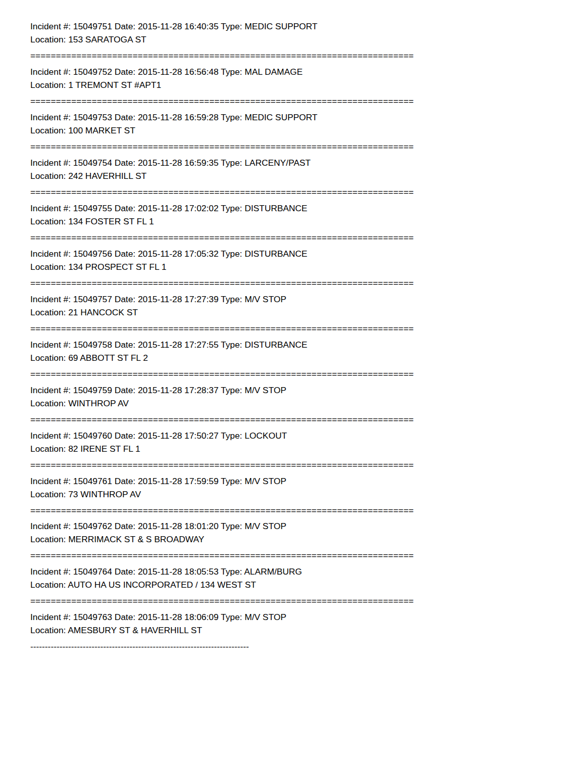Incident #: 15049751 Date: 2015-11-28 16:40:35 Type: MEDIC SUPPORT
Location: 153 SARATOGA ST
===========================================================================
Incident #: 15049752 Date: 2015-11-28 16:56:48 Type: MAL DAMAGE
Location: 1 TREMONT ST #APT1
===========================================================================
Incident #: 15049753 Date: 2015-11-28 16:59:28 Type: MEDIC SUPPORT
Location: 100 MARKET ST
===========================================================================
Incident #: 15049754 Date: 2015-11-28 16:59:35 Type: LARCENY/PAST
Location: 242 HAVERHILL ST
===========================================================================
Incident #: 15049755 Date: 2015-11-28 17:02:02 Type: DISTURBANCE
Location: 134 FOSTER ST FL 1
===========================================================================
Incident #: 15049756 Date: 2015-11-28 17:05:32 Type: DISTURBANCE
Location: 134 PROSPECT ST FL 1
===========================================================================
Incident #: 15049757 Date: 2015-11-28 17:27:39 Type: M/V STOP
Location: 21 HANCOCK ST
===========================================================================
Incident #: 15049758 Date: 2015-11-28 17:27:55 Type: DISTURBANCE
Location: 69 ABBOTT ST FL 2
===========================================================================
Incident #: 15049759 Date: 2015-11-28 17:28:37 Type: M/V STOP
Location: WINTHROP AV
===========================================================================
Incident #: 15049760 Date: 2015-11-28 17:50:27 Type: LOCKOUT
Location: 82 IRENE ST FL 1
===========================================================================
Incident #: 15049761 Date: 2015-11-28 17:59:59 Type: M/V STOP
Location: 73 WINTHROP AV
===========================================================================
Incident #: 15049762 Date: 2015-11-28 18:01:20 Type: M/V STOP
Location: MERRIMACK ST & S BROADWAY
===========================================================================
Incident #: 15049764 Date: 2015-11-28 18:05:53 Type: ALARM/BURG
Location: AUTO HA US INCORPORATED / 134 WEST ST
===========================================================================
Incident #: 15049763 Date: 2015-11-28 18:06:09 Type: M/V STOP
Location: AMESBURY ST & HAVERHILL ST
---------------------------------------------------------------------------